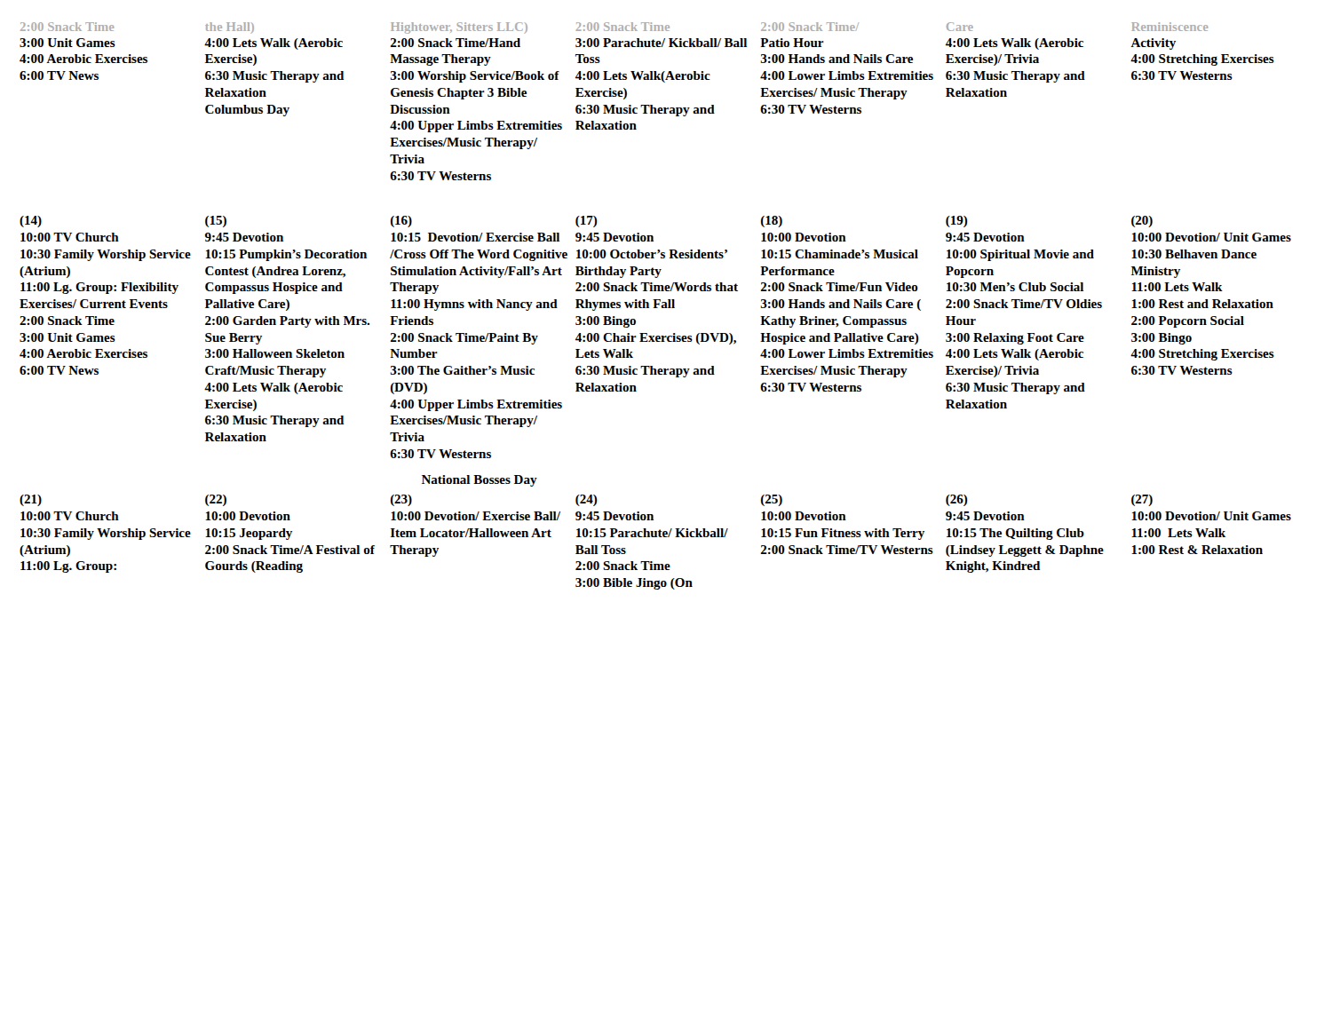| 2:00 Snack Time 3:00 Unit Games 4:00 Aerobic Exercises 6:00 TV News | the Hall) 4:00 Lets Walk (Aerobic Exercise) 6:30 Music Therapy and Relaxation Columbus Day | Hightower, Sitters LLC) 2:00 Snack Time/Hand Massage Therapy 3:00 Worship Service/Book of Genesis Chapter 3 Bible Discussion 4:00 Upper Limbs Extremities Exercises/Music Therapy/ Trivia 6:30 TV Westerns | 2:00 Snack Time 3:00 Parachute/ Kickball/ Ball Toss 4:00 Lets Walk(Aerobic Exercise) 6:30 Music Therapy and Relaxation | 2:00 Snack Time/ Patio Hour 3:00 Hands and Nails Care 4:00 Lower Limbs Extremities Exercises/ Music Therapy 6:30 TV Westerns | Care 4:00 Lets Walk (Aerobic Exercise)/ Trivia 6:30 Music Therapy and Relaxation | Reminiscence Activity 4:00 Stretching Exercises 6:30 TV Westerns |
| (14) 10:00 TV Church 10:30 Family Worship Service (Atrium) 11:00 Lg. Group: Flexibility Exercises/ Current Events 2:00 Snack Time 3:00 Unit Games 4:00 Aerobic Exercises 6:00 TV News | (15) 9:45 Devotion 10:15 Pumpkin’s Decoration Contest (Andrea Lorenz, Compassus Hospice and Pallative Care) 2:00 Garden Party with Mrs. Sue Berry 3:00 Halloween Skeleton Craft/Music Therapy 4:00 Lets Walk (Aerobic Exercise) 6:30 Music Therapy and Relaxation | (16) 10:15 Devotion/ Exercise Ball /Cross Off The Word Cognitive Stimulation Activity/Fall’s Art Therapy 11:00 Hymns with Nancy and Friends 2:00 Snack Time/Paint By Number 3:00 The Gaither’s Music (DVD) 4:00 Upper Limbs Extremities Exercises/Music Therapy/ Trivia 6:30 TV Westerns National Bosses Day | (17) 9:45 Devotion 10:00 October’s Residents’ Birthday Party 2:00 Snack Time/Words that Rhymes with Fall 3:00 Bingo 4:00 Chair Exercises (DVD), Lets Walk 6:30 Music Therapy and Relaxation | (18) 10:00 Devotion 10:15 Chaminade’s Musical Performance 2:00 Snack Time/Fun Video 3:00 Hands and Nails Care ( Kathy Briner, Compassus Hospice and Pallative Care) 4:00 Lower Limbs Extremities Exercises/ Music Therapy 6:30 TV Westerns | (19) 9:45 Devotion 10:00 Spiritual Movie and Popcorn 10:30 Men’s Club Social 2:00 Snack Time/TV Oldies Hour 3:00 Relaxing Foot Care 4:00 Lets Walk (Aerobic Exercise)/ Trivia 6:30 Music Therapy and Relaxation | (20) 10:00 Devotion/ Unit Games 10:30 Belhaven Dance Ministry 11:00 Lets Walk 1:00 Rest and Relaxation 2:00 Popcorn Social 3:00 Bingo 4:00 Stretching Exercises 6:30 TV Westerns |
| (21) 10:00 TV Church 10:30 Family Worship Service (Atrium) 11:00 Lg. Group: | (22) 10:00 Devotion 10:15 Jeopardy 2:00 Snack Time/A Festival of Gourds (Reading | (23) 10:00 Devotion/ Exercise Ball/ Item Locator/Halloween Art Therapy | (24) 9:45 Devotion 10:15 Parachute/ Kickball/ Ball Toss 2:00 Snack Time 3:00 Bible Jingo (On | (25) 10:00 Devotion 10:15 Fun Fitness with Terry 2:00 Snack Time/TV Westerns | (26) 9:45 Devotion 10:15 The Quilting Club (Lindsey Leggett & Daphne Knight, Kindred | (27) 10:00 Devotion/ Unit Games 11:00 Lets Walk 1:00 Rest & Relaxation |